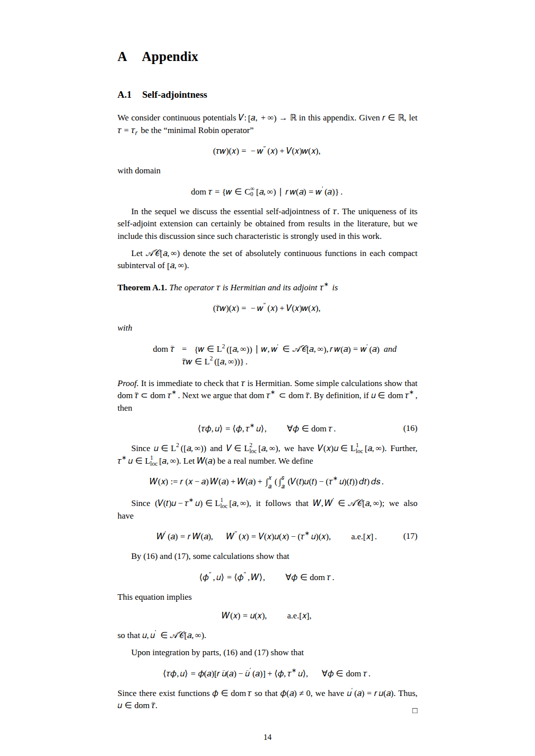AAppendix
A.1 Self-adjointness
We consider continuous potentials V:[a,+∞)→ℝ in this appendix. Given r∈ℝ, let τ=τr be the “minimal Robin operator”
(τw)(x) = −w″(x) + V(x)w(x),
with domain
domτ = { w∈C0∞[a,∞) ∣ rw(a)=w′(a) }.
In the sequel we discuss the essential self-adjointness of τ. The uniqueness of its self-adjoint extension can certainly be obtained from results in the literature, but we include this discussion since such characteristic is strongly used in this work.
Let 𝒜𝒞[a,∞) denote the set of absolutely continuous functions in each compact subinterval of [a,∞).
Theorem A.1. The operator τ is Hermitian and its adjoint τ∗ is
(τ~w)(x) = −w″(x) + V(x)w(x),
with
domτ~ = { w∈L2([a,∞)) ∣ w,w′∈𝒜𝒞[a,∞), rw(a)=w′(a) and τ~w∈L2([a,∞)) }.
Proof. It is immediate to check that τ is Hermitian. Some simple calculations show that domτ~⊂domτ∗. Next we argue that domτ∗⊂domτ~. By definition, if u∈domτ∗, then
⟨τϕ,u⟩ = ⟨ϕ,τ∗u⟩, ∀ϕ∈domτ. (16)
Since u∈L2([a,∞)) and V∈Lloc2[a,∞), we have V(x)u∈Lloc1[a,∞). Further, τ∗u∈Lloc1[a,∞). Let W(a) be a real number. We define
W(x) := r(x−a)W(a) + W(a) + ∫ax ( ∫as (V(t)u(t) − (τ∗u)(t)) dt ) ds.
Since (V(t)u−τ∗u)∈Lloc1[a,∞), it follows that W,W′∈𝒜𝒞[a,∞); we also have
W′(a)=rW(a), W″(x)=V(x)u(x)−(τ∗u)(x), a.e.[x]. (17)
By (16) and (17), some calculations show that
⟨ϕ″,u⟩ = ⟨ϕ″,W⟩, ∀ϕ∈domτ.
This equation implies
W(x)=u(x), a.e.[x],
so that u,u′∈𝒜𝒞[a,∞).
Upon integration by parts, (16) and (17) show that
⟨τϕ,u⟩ = ϕ(a) [ru‾(a) − u‾′(a)] + ⟨ϕ,τ∗u⟩, ∀ϕ∈domτ.
Since there exist functions ϕ∈domτ so that ϕ(a)≠0, we have u′(a)=ru(a). Thus, u∈domτ~.
□
14